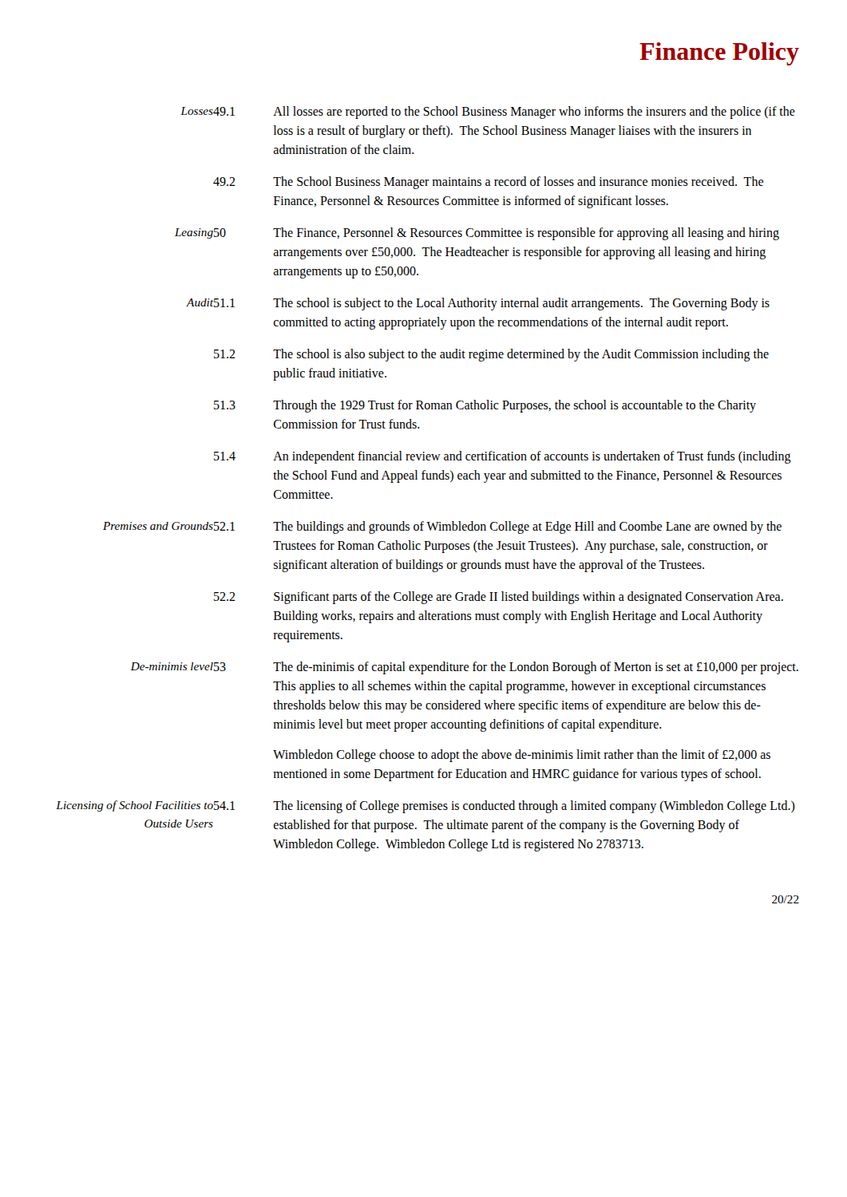Finance Policy
| Losses | 49.1 | All losses are reported to the School Business Manager who informs the insurers and the police (if the loss is a result of burglary or theft). The School Business Manager liaises with the insurers in administration of the claim. |
| | 49.2 | The School Business Manager maintains a record of losses and insurance monies received. The Finance, Personnel & Resources Committee is informed of significant losses. |
| Leasing | 50 | The Finance, Personnel & Resources Committee is responsible for approving all leasing and hiring arrangements over £50,000. The Headteacher is responsible for approving all leasing and hiring arrangements up to £50,000. |
| Audit | 51.1 | The school is subject to the Local Authority internal audit arrangements. The Governing Body is committed to acting appropriately upon the recommendations of the internal audit report. |
| | 51.2 | The school is also subject to the audit regime determined by the Audit Commission including the public fraud initiative. |
| | 51.3 | Through the 1929 Trust for Roman Catholic Purposes, the school is accountable to the Charity Commission for Trust funds. |
| | 51.4 | An independent financial review and certification of accounts is undertaken of Trust funds (including the School Fund and Appeal funds) each year and submitted to the Finance, Personnel & Resources Committee. |
| Premises and Grounds | 52.1 | The buildings and grounds of Wimbledon College at Edge Hill and Coombe Lane are owned by the Trustees for Roman Catholic Purposes (the Jesuit Trustees). Any purchase, sale, construction, or significant alteration of buildings or grounds must have the approval of the Trustees. |
| | 52.2 | Significant parts of the College are Grade II listed buildings within a designated Conservation Area. Building works, repairs and alterations must comply with English Heritage and Local Authority requirements. |
| De-minimis level | 53 | The de-minimis of capital expenditure for the London Borough of Merton is set at £10,000 per project. This applies to all schemes within the capital programme, however in exceptional circumstances thresholds below this may be considered where specific items of expenditure are below this de-minimis level but meet proper accounting definitions of capital expenditure. Wimbledon College choose to adopt the above de-minimis limit rather than the limit of £2,000 as mentioned in some Department for Education and HMRC guidance for various types of school. |
| Licensing of School Facilities to Outside Users | 54.1 | The licensing of College premises is conducted through a limited company (Wimbledon College Ltd.) established for that purpose. The ultimate parent of the company is the Governing Body of Wimbledon College. Wimbledon College Ltd is registered No 2783713. |
20/22